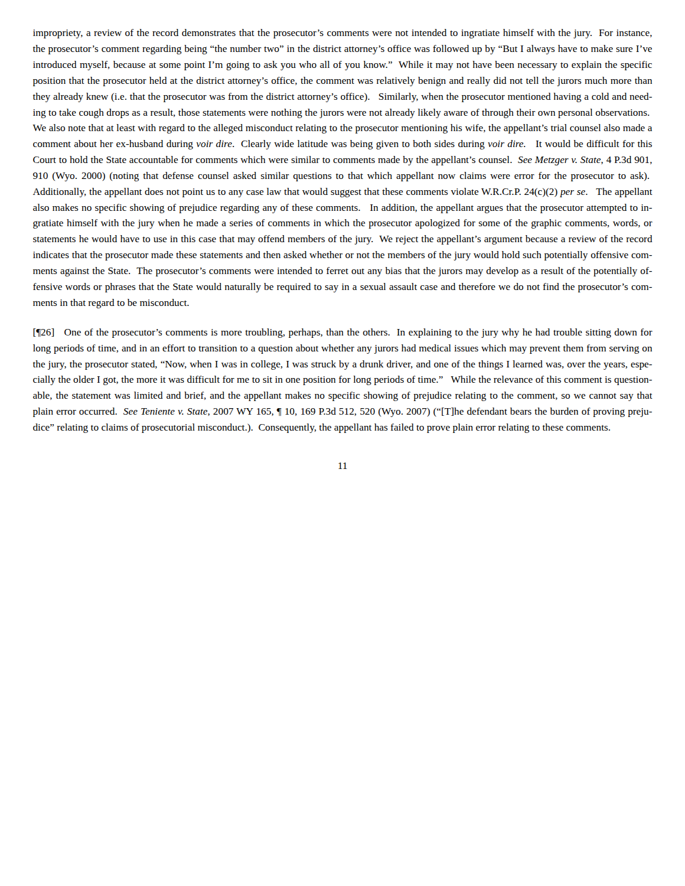impropriety, a review of the record demonstrates that the prosecutor’s comments were not intended to ingratiate himself with the jury. For instance, the prosecutor’s comment regarding being “the number two” in the district attorney’s office was followed up by “But I always have to make sure I’ve introduced myself, because at some point I’m going to ask you who all of you know.” While it may not have been necessary to explain the specific position that the prosecutor held at the district attorney’s office, the comment was relatively benign and really did not tell the jurors much more than they already knew (i.e. that the prosecutor was from the district attorney’s office). Similarly, when the prosecutor mentioned having a cold and needing to take cough drops as a result, those statements were nothing the jurors were not already likely aware of through their own personal observations. We also note that at least with regard to the alleged misconduct relating to the prosecutor mentioning his wife, the appellant’s trial counsel also made a comment about her ex-husband during voir dire. Clearly wide latitude was being given to both sides during voir dire. It would be difficult for this Court to hold the State accountable for comments which were similar to comments made by the appellant’s counsel. See Metzger v. State, 4 P.3d 901, 910 (Wyo. 2000) (noting that defense counsel asked similar questions to that which appellant now claims were error for the prosecutor to ask). Additionally, the appellant does not point us to any case law that would suggest that these comments violate W.R.Cr.P. 24(c)(2) per se. The appellant also makes no specific showing of prejudice regarding any of these comments. In addition, the appellant argues that the prosecutor attempted to ingratiate himself with the jury when he made a series of comments in which the prosecutor apologized for some of the graphic comments, words, or statements he would have to use in this case that may offend members of the jury. We reject the appellant’s argument because a review of the record indicates that the prosecutor made these statements and then asked whether or not the members of the jury would hold such potentially offensive comments against the State. The prosecutor’s comments were intended to ferret out any bias that the jurors may develop as a result of the potentially offensive words or phrases that the State would naturally be required to say in a sexual assault case and therefore we do not find the prosecutor’s comments in that regard to be misconduct.
[¶26] One of the prosecutor’s comments is more troubling, perhaps, than the others. In explaining to the jury why he had trouble sitting down for long periods of time, and in an effort to transition to a question about whether any jurors had medical issues which may prevent them from serving on the jury, the prosecutor stated, “Now, when I was in college, I was struck by a drunk driver, and one of the things I learned was, over the years, especially the older I got, the more it was difficult for me to sit in one position for long periods of time.” While the relevance of this comment is questionable, the statement was limited and brief, and the appellant makes no specific showing of prejudice relating to the comment, so we cannot say that plain error occurred. See Teniente v. State, 2007 WY 165, ¶ 10, 169 P.3d 512, 520 (Wyo. 2007) (“[T]he defendant bears the burden of proving prejudice” relating to claims of prosecutorial misconduct.). Consequently, the appellant has failed to prove plain error relating to these comments.
11